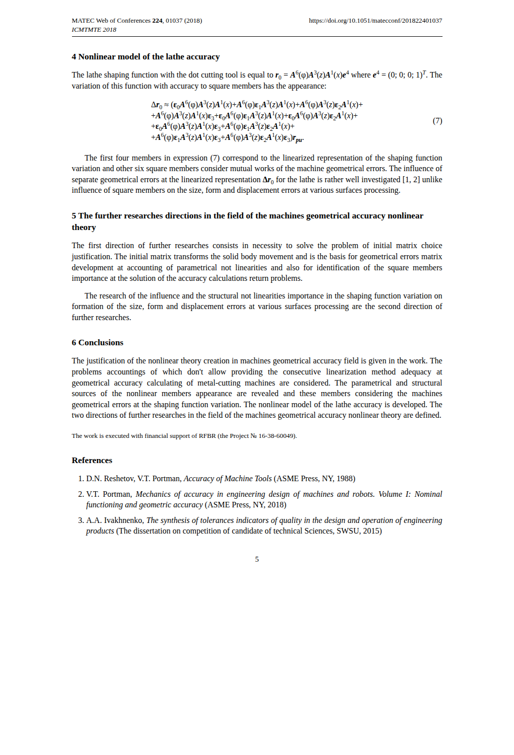MATEC Web of Conferences 224, 01037 (2018)
ICMTMTE 2018
https://doi.org/10.1051/matecconf/201822401037
4 Nonlinear model of the lathe accuracy
The lathe shaping function with the dot cutting tool is equal to r0 = A6(φ)A3(z)A1(x)e4 where e4 = (0; 0; 0; 1)T. The variation of this function with accuracy to square members has the appearance:
Δr0 ≈ (ε0A6(φ)A3(z)A1(x)+A6(φ)ε1A3(z)A1(x)+A6(φ)A3(z)ε2A1(x)+
+A6(φ)A3(z)A1(x)ε3+ε0A6(φ)ε1A3(z)A1(x)+ε0A6(φ)A3(z)ε2A1(x)+
+ε0A6(φ)A3(z)A1(x)ε3+A6(φ)ε1A3(z)ε2A1(x)+
+A6(φ)ε1A3(z)A1(x)ε3+A6(φ)A3(z)ε2A1(x)ε3)rpu.
(7)
The first four members in expression (7) correspond to the linearized representation of the shaping function variation and other six square members consider mutual works of the machine geometrical errors. The influence of separate geometrical errors at the linearized representation Δr0 for the lathe is rather well investigated [1, 2] unlike influence of square members on the size, form and displacement errors at various surfaces processing.
5 The further researches directions in the field of the machines geometrical accuracy nonlinear theory
The first direction of further researches consists in necessity to solve the problem of initial matrix choice justification. The initial matrix transforms the solid body movement and is the basis for geometrical errors matrix development at accounting of parametrical not linearities and also for identification of the square members importance at the solution of the accuracy calculations return problems.
The research of the influence and the structural not linearities importance in the shaping function variation on formation of the size, form and displacement errors at various surfaces processing are the second direction of further researches.
6 Conclusions
The justification of the nonlinear theory creation in machines geometrical accuracy field is given in the work. The problems accountings of which don't allow providing the consecutive linearization method adequacy at geometrical accuracy calculating of metal-cutting machines are considered. The parametrical and structural sources of the nonlinear members appearance are revealed and these members considering the machines geometrical errors at the shaping function variation. The nonlinear model of the lathe accuracy is developed. The two directions of further researches in the field of the machines geometrical accuracy nonlinear theory are defined.
The work is executed with financial support of RFBR (the Project № 16-38-60049).
References
D.N. Reshetov, V.T. Portman, Accuracy of Machine Tools (ASME Press, NY, 1988)
V.T. Portman, Mechanics of accuracy in engineering design of machines and robots. Volume I: Nominal functioning and geometric accuracy (ASME Press, NY, 2018)
A.A. Ivakhnenko, The synthesis of tolerances indicators of quality in the design and operation of engineering products (The dissertation on competition of candidate of technical Sciences, SWSU, 2015)
5